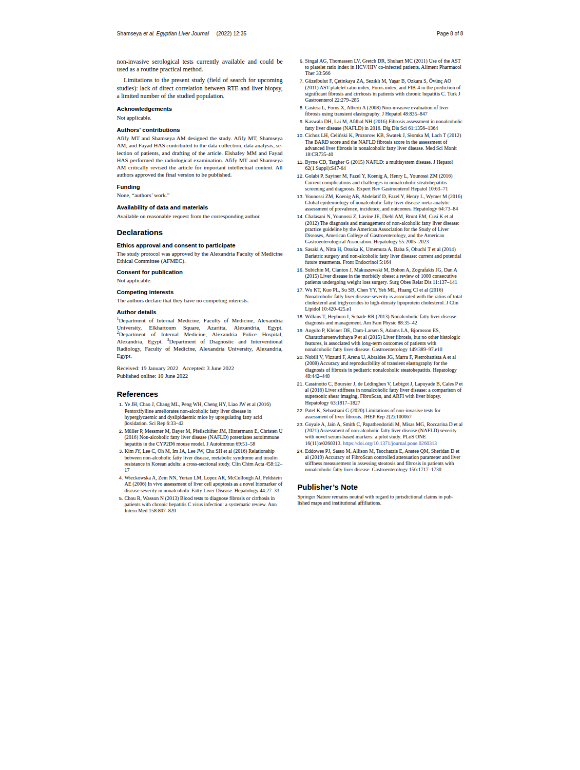Shamseya et al. Egyptian Liver Journal (2022) 12:35
Page 8 of 8
non-invasive serological tests currently available and could be used as a routine practical method.
Limitations to the present study (field of search for upcoming studies): lack of direct correlation between RTE and liver biopsy, a limited number of the studied population.
Acknowledgements
Not applicable.
Authors' contributions
Afify MT and Shamseya AM designed the study. Afify MT, Shamseya AM, and Fayad HAS contributed to the data collection, data analysis, selection of patients, and drafting of the article. Elshafey MM and Fayad HAS performed the radiological examination. Afify MT and Shamseya AM critically revised the article for important intellectual content. All authors approved the final version to be published.
Funding
None, “authors’ work.”
Availability of data and materials
Available on reasonable request from the corresponding author.
Declarations
Ethics approval and consent to participate
The study protocol was approved by the Alexandria Faculty of Medicine Ethical Committee (AFMEC).
Consent for publication
Not applicable.
Competing interests
The authors declare that they have no competing interests.
Author details
1Department of Internal Medicine, Faculty of Medicine, Alexandria University, Elkhartoum Square, Azaritta, Alexandria, Egypt. 2Department of Internal Medicine, Alexandria Police Hospital, Alexandria, Egypt. 3Department of Diagnostic and Interventional Radiology, Faculty of Medicine, Alexandria University, Alexandria, Egypt.
Received: 19 January 2022 Accepted: 3 June 2022
Published online: 10 June 2022
References
Ye JH, Chao J, Chang ML, Peng WH, Cheng HY, Liao JW et al (2016) Pentoxifylline ameliorates non-alcoholic fatty liver disease in hyperglycaemic and dyslipidaemic mice by upregulating fatty acid βoxidation. Sci Rep 6:33–42
Müller P, Messmer M, Bayer M, Pfeilschifter JM, Hintermann E, Christen U (2016) Non-alcoholic fatty liver disease (NAFLD) potentiates autoimmune hepatitis in the CYP2D6 mouse model. J Autoimmun 69:51–58
Kim JY, Lee C, Oh M, Im JA, Lee JW, Chu SH et al (2016) Relationship between non-alcoholic fatty liver disease, metabolic syndrome and insulin resistance in Korean adults: a cross-sectional study. Clin Chim Acta 458:12–17
Wieckowska A, Zein NN, Yerian LM, Lopez AR, McCullough AJ, Feldstein AE (2006) In vivo assessment of liver cell apoptosis as a novel biomarker of disease severity in nonalcoholic Fatty Liver Disease. Hepatology 44:27–33
Chou R, Wasson N (2013) Blood tests to diagnose fibrosis or cirrhosis in patients with chronic hepatitis C virus infection: a systematic review. Ann Intern Med 158:807–820
Singal AG, Thomassen LV, Gretch DR, Shuhart MC (2011) Use of the AST to platelet ratio index in HCV/HIV co-infected patients. Aliment Pharmacol Ther 33:566
Güzelbulut F, Çetinkaya ZA, Sezıklı M, Yaşar B, Ozkara S, Övünç AO (2011) AST-platelet ratio index, Forns index, and FIB-4 in the prediction of significant fibrosis and cirrhosis in patients with chronic hepatitis C. Turk J Gastroenterol 22:279–285
Castera L, Forns X, Alberti A (2008) Non-invasive evaluation of liver fibrosis using transient elastography. J Hepatol 48:835–847
Kaswala DH, Lai M, Afdhal NH (2016) Fibrosis assessment in nonalcoholic fatty liver disease (NAFLD) in 2016. Dig Dis Sci 61:1356–1364
Cichoz LH, Celiński K, Prozorow KB, Swatek J, Słomka M, Lach T (2012) The BARD score and the NAFLD fibrosis score in the assessment of advanced liver fibrosis in nonalcoholic fatty liver disease. Med Sci Monit 18:CR735-40
Byrne CD, Targher G (2015) NAFLD: a multisystem disease. J Hepatol 62(1 Suppl):S47-64
Golabi P, Sayiner M, Fazel Y, Koenig A, Henry L, Younossi ZM (2016) Current complications and challenges in nonalcoholic steatohepatitis screening and diagnosis. Expert Rev Gastroenterol Hepatol 10:63–71
Younossi ZM, Koenig AB, Abdelatif D, Fazel Y, Henry L, Wymer M (2016) Global epidemiology of nonalcoholic fatty liver disease-meta-analytic assessment of prevalence, incidence, and outcomes. Hepatology 64:73–84
Chalasani N, Younossi Z, Lavine JE, Diehl AM, Brunt EM, Cusi K et al (2012) The diagnosis and management of non-alcoholic fatty liver disease: practice guideline by the American Association for the Study of Liver Diseases, American College of Gastroenterology, and the American Gastroenterological Association. Hepatology 55:2005–2023
Sasaki A, Nitta H, Otsuka K, Umemura A, Baba S, Obuchi T et al (2014) Bariatric surgery and non-alcoholic fatty liver disease: current and potential future treatments. Front Endocrinol 5:164
Subichin M, Clanton J, Makuszewski M, Bohon A, Zografakis JG, Dan A (2015) Liver disease in the morbidly obese: a review of 1000 consecutive patients undergoing weight loss surgery. Surg Obes Relat Dis 11:137–141
Wu KT, Kuo PL, Su SB, Chen YY, Yeh ML, Huang CI et al (2016) Nonalcoholic fatty liver disease severity is associated with the ratios of total cholesterol and triglycerides to high-density lipoprotein cholesterol. J Clin Lipidol 10:420-425.e1
Wilkins T, Hepburn I, Schade RR (2013) Nonalcoholic fatty liver disease: diagnosis and management. Am Fam Physic 88:35–42
Angulo P, Kleiner DE, Dam-Larsen S, Adams LA, Bjornsson ES, Charatcharoenwitthaya P et al (2015) Liver fibrosis, but no other histologic features, is associated with long-term outcomes of patients with nonalcoholic fatty liver disease. Gastroenterology 149:389–97.e10
Nobili V, Vizzutti F, Arena U, Abraldes JG, Marra F, Pietrobattista A et al (2008) Accuracy and reproducibility of transient elastography for the diagnosis of fibrosis in pediatric nonalcoholic steatohepatitis. Hepatology 48:442–448
Cassinotto C, Boursier J, de Lédinghen V, Lebigot J, Lapuyade B, Cales P et al (2016) Liver stiffness in nonalcoholic fatty liver disease: a comparison of supersonic shear imaging, FibroScan, and ARFI with liver biopsy. Hepatology 63:1817–1827
Patel K, Sebastiani G (2020) Limitations of non-invasive tests for assessment of liver fibrosis. JHEP Rep 2(2):100067
Goyale A, Jain A, Smith C, Papatheodoridi M, Misas MG, Roccarina D et al (2021) Assessment of non-alcoholic fatty liver disease (NAFLD) severity with novel serum-based markers: a pilot study. PLoS ONE 16(11):e0260313. https://​doi.​org/​10.​1371/​journal.​pone.​0260313
Eddowes PJ, Sasso M, Allison M, Tsochatzis E, Anstee QM, Sheridan D et al (2019) Accuracy of FibroScan controlled attenuation parameter and liver stiffness measurement in assessing steatosis and fibrosis in patients with nonalcoholic fatty liver disease. Gastroenterology 156:1717–1730
Publisher’s Note
Springer Nature remains neutral with regard to jurisdictional claims in published maps and institutional affiliations.